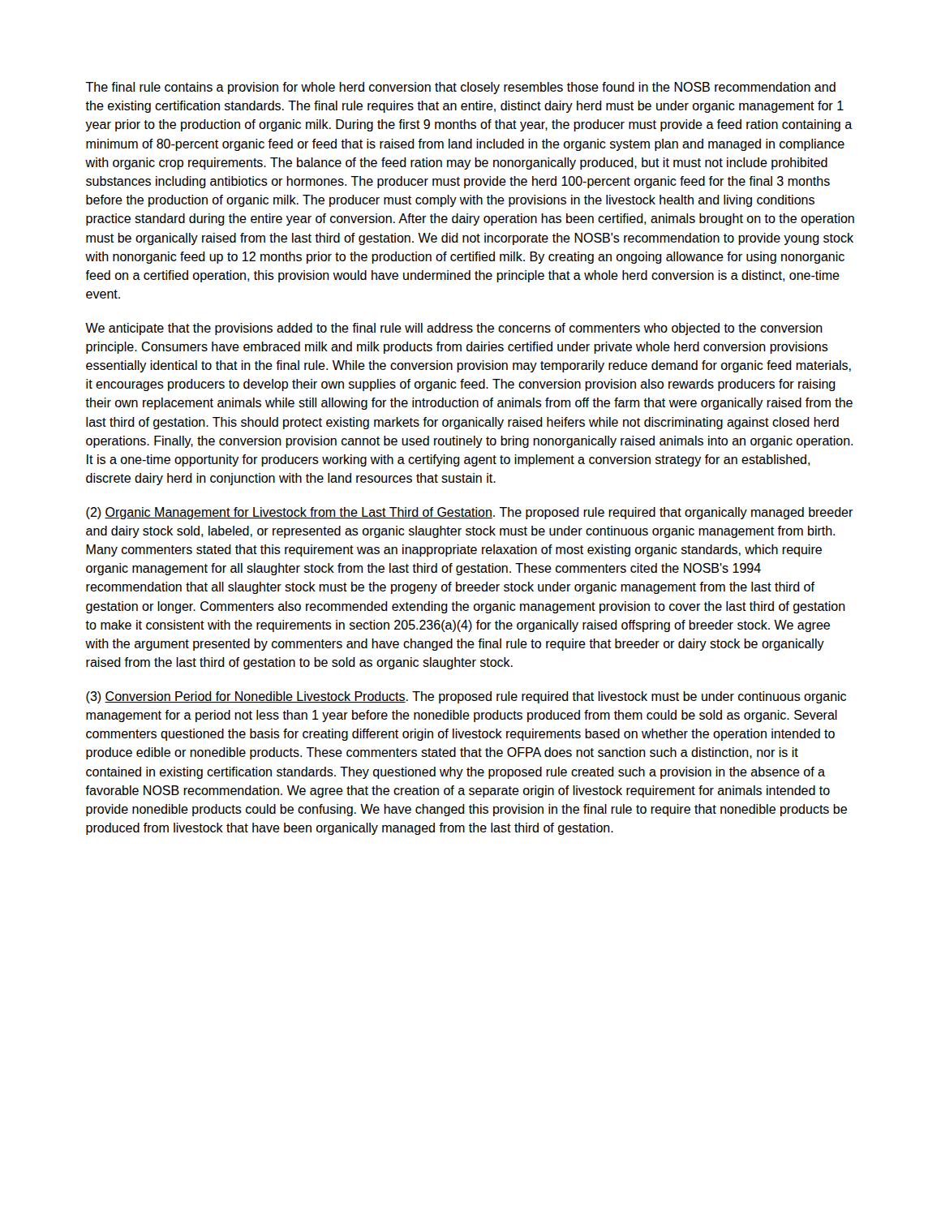The final rule contains a provision for whole herd conversion that closely resembles those found in the NOSB recommendation and the existing certification standards. The final rule requires that an entire, distinct dairy herd must be under organic management for 1 year prior to the production of organic milk. During the first 9 months of that year, the producer must provide a feed ration containing a minimum of 80-percent organic feed or feed that is raised from land included in the organic system plan and managed in compliance with organic crop requirements. The balance of the feed ration may be nonorganically produced, but it must not include prohibited substances including antibiotics or hormones. The producer must provide the herd 100-percent organic feed for the final 3 months before the production of organic milk. The producer must comply with the provisions in the livestock health and living conditions practice standard during the entire year of conversion. After the dairy operation has been certified, animals brought on to the operation must be organically raised from the last third of gestation. We did not incorporate the NOSB's recommendation to provide young stock with nonorganic feed up to 12 months prior to the production of certified milk. By creating an ongoing allowance for using nonorganic feed on a certified operation, this provision would have undermined the principle that a whole herd conversion is a distinct, one-time event.
We anticipate that the provisions added to the final rule will address the concerns of commenters who objected to the conversion principle. Consumers have embraced milk and milk products from dairies certified under private whole herd conversion provisions essentially identical to that in the final rule. While the conversion provision may temporarily reduce demand for organic feed materials, it encourages producers to develop their own supplies of organic feed. The conversion provision also rewards producers for raising their own replacement animals while still allowing for the introduction of animals from off the farm that were organically raised from the last third of gestation. This should protect existing markets for organically raised heifers while not discriminating against closed herd operations. Finally, the conversion provision cannot be used routinely to bring nonorganically raised animals into an organic operation. It is a one-time opportunity for producers working with a certifying agent to implement a conversion strategy for an established, discrete dairy herd in conjunction with the land resources that sustain it.
(2) Organic Management for Livestock from the Last Third of Gestation. The proposed rule required that organically managed breeder and dairy stock sold, labeled, or represented as organic slaughter stock must be under continuous organic management from birth. Many commenters stated that this requirement was an inappropriate relaxation of most existing organic standards, which require organic management for all slaughter stock from the last third of gestation. These commenters cited the NOSB's 1994 recommendation that all slaughter stock must be the progeny of breeder stock under organic management from the last third of gestation or longer. Commenters also recommended extending the organic management provision to cover the last third of gestation to make it consistent with the requirements in section 205.236(a)(4) for the organically raised offspring of breeder stock. We agree with the argument presented by commenters and have changed the final rule to require that breeder or dairy stock be organically raised from the last third of gestation to be sold as organic slaughter stock.
(3) Conversion Period for Nonedible Livestock Products. The proposed rule required that livestock must be under continuous organic management for a period not less than 1 year before the nonedible products produced from them could be sold as organic. Several commenters questioned the basis for creating different origin of livestock requirements based on whether the operation intended to produce edible or nonedible products. These commenters stated that the OFPA does not sanction such a distinction, nor is it contained in existing certification standards. They questioned why the proposed rule created such a provision in the absence of a favorable NOSB recommendation. We agree that the creation of a separate origin of livestock requirement for animals intended to provide nonedible products could be confusing. We have changed this provision in the final rule to require that nonedible products be produced from livestock that have been organically managed from the last third of gestation.